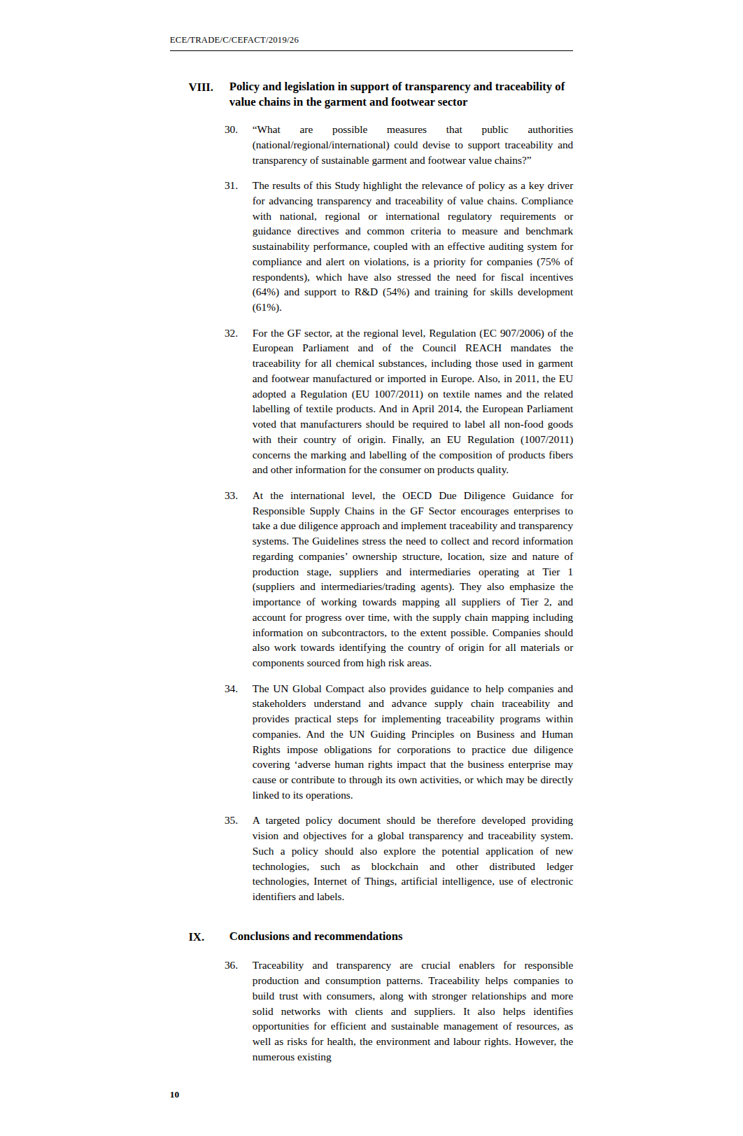ECE/TRADE/C/CEFACT/2019/26
VIII.
Policy and legislation in support of transparency and traceability of value chains in the garment and footwear sector
30.“What are possible measures that public authorities (national/regional/international) could devise to support traceability and transparency of sustainable garment and footwear value chains?”
31. The results of this Study highlight the relevance of policy as a key driver for advancing transparency and traceability of value chains. Compliance with national, regional or international regulatory requirements or guidance directives and common criteria to measure and benchmark sustainability performance, coupled with an effective auditing system for compliance and alert on violations, is a priority for companies (75% of respondents), which have also stressed the need for fiscal incentives (64%) and support to R&D (54%) and training for skills development (61%).
32. For the GF sector, at the regional level, Regulation (EC 907/2006) of the European Parliament and of the Council REACH mandates the traceability for all chemical substances, including those used in garment and footwear manufactured or imported in Europe. Also, in 2011, the EU adopted a Regulation (EU 1007/2011) on textile names and the related labelling of textile products. And in April 2014, the European Parliament voted that manufacturers should be required to label all non-food goods with their country of origin. Finally, an EU Regulation (1007/2011) concerns the marking and labelling of the composition of products fibers and other information for the consumer on products quality.
33. At the international level, the OECD Due Diligence Guidance for Responsible Supply Chains in the GF Sector encourages enterprises to take a due diligence approach and implement traceability and transparency systems. The Guidelines stress the need to collect and record information regarding companies’ ownership structure, location, size and nature of production stage, suppliers and intermediaries operating at Tier 1 (suppliers and intermediaries/trading agents). They also emphasize the importance of working towards mapping all suppliers of Tier 2, and account for progress over time, with the supply chain mapping including information on subcontractors, to the extent possible. Companies should also work towards identifying the country of origin for all materials or components sourced from high risk areas.
34. The UN Global Compact also provides guidance to help companies and stakeholders understand and advance supply chain traceability and provides practical steps for implementing traceability programs within companies. And the UN Guiding Principles on Business and Human Rights impose obligations for corporations to practice due diligence covering ‘adverse human rights impact that the business enterprise may cause or contribute to through its own activities, or which may be directly linked to its operations.
35. A targeted policy document should be therefore developed providing vision and objectives for a global transparency and traceability system. Such a policy should also explore the potential application of new technologies, such as blockchain and other distributed ledger technologies, Internet of Things, artificial intelligence, use of electronic identifiers and labels.
IX.
Conclusions and recommendations
36. Traceability and transparency are crucial enablers for responsible production and consumption patterns. Traceability helps companies to build trust with consumers, along with stronger relationships and more solid networks with clients and suppliers. It also helps identifies opportunities for efficient and sustainable management of resources, as well as risks for health, the environment and labour rights. However, the numerous existing
10